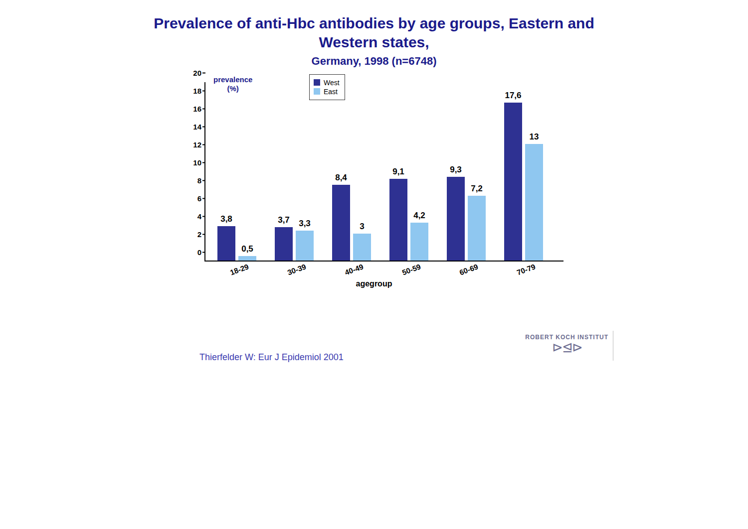Prevalence of anti-Hbc antibodies by age groups, Eastern and Western states, Germany, 1998 (n=6748)
prevalence
(%)
West
East
0
2
4
6
8
10
12
14
16
18
20
3,8
0,5
18-29
3,7
3,3
30-39
8,4
3
40-49
9,1
4,2
50-59
9,3
7,2
60-69
17,6
13
70-79
agegroup
Thierfelder W: Eur J Epidemiol 2001
ROBERT KOCH INSTITUT
⊳⊴⊳